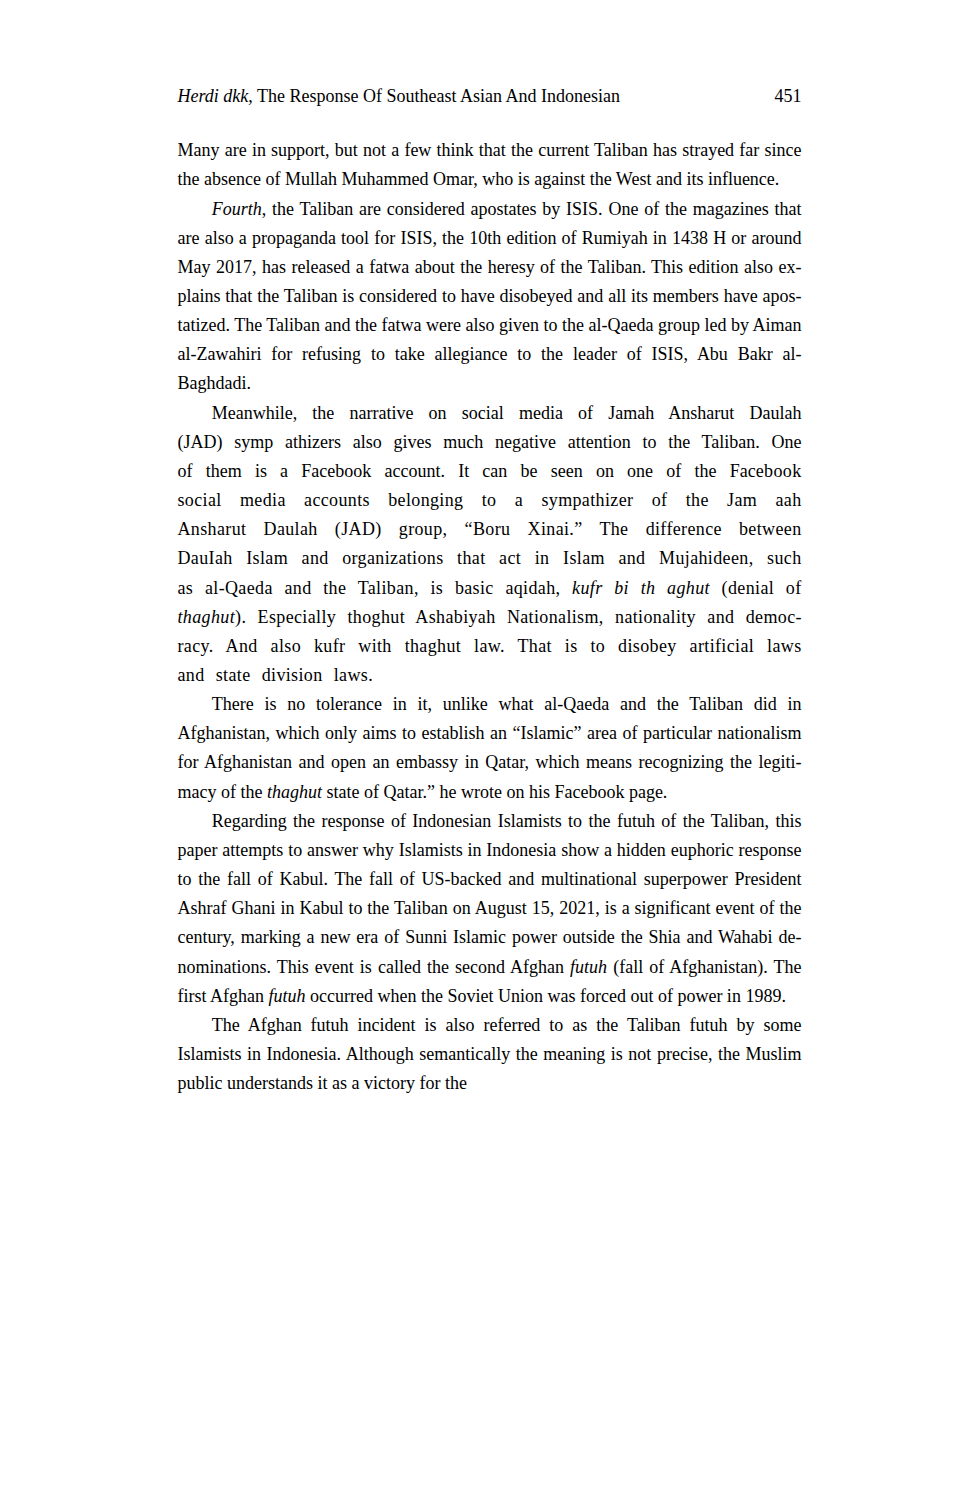Herdi dkk, The Response Of Southeast Asian And Indonesian 451
Many are in support, but not a few think that the current Taliban has strayed far since the absence of Mullah Muhammed Omar, who is against the West and its influence.
Fourth, the Taliban are considered apostates by ISIS. One of the magazines that are also a propaganda tool for ISIS, the 10th edition of Rumiyah in 1438 H or around May 2017, has released a fatwa about the heresy of the Taliban. This edition also explains that the Taliban is considered to have disobeyed and all its members have apostatized. The Taliban and the fatwa were also given to the al-Qaeda group led by Aiman al-Zawahiri for refusing to take allegiance to the leader of ISIS, Abu Bakr al-Baghdadi.
Meanwhile, the narrative on social media of Jamah Ansharut Daulah (JAD) symp athizers also gives much negative attention to the Taliban. One of them is a Facebook account. It can be seen on one of the Facebook social media accounts belonging to a sympathizer of the Jam aah Ansharut Daulah (JAD) group, “Boru Xinai.” The difference between DauIah Islam and organizations that act in Islam and Mujahideen, such as al-Qaeda and the Taliban, is basic aqidah, kufr bi th aghut (denial of thaghut). Especially thoghut Ashabiyah Nationalism, nationality and democracy. And also kufr with thaghut law. That is to disobey artificial laws and state division laws.
There is no tolerance in it, unlike what al-Qaeda and the Taliban did in Afghanistan, which only aims to establish an “Islamic” area of particular nationalism for Afghanistan and open an embassy in Qatar, which means recognizing the legitimacy of the thaghut state of Qatar.” he wrote on his Facebook page.
Regarding the response of Indonesian Islamists to the futuh of the Taliban, this paper attempts to answer why Islamists in Indonesia show a hidden euphoric response to the fall of Kabul. The fall of US-backed and multinational superpower President Ashraf Ghani in Kabul to the Taliban on August 15, 2021, is a significant event of the century, marking a new era of Sunni Islamic power outside the Shia and Wahabi denominations. This event is called the second Afghan futuh (fall of Afghanistan). The first Afghan futuh occurred when the Soviet Union was forced out of power in 1989.
The Afghan futuh incident is also referred to as the Taliban futuh by some Islamists in Indonesia. Although semantically the meaning is not precise, the Muslim public understands it as a victory for the